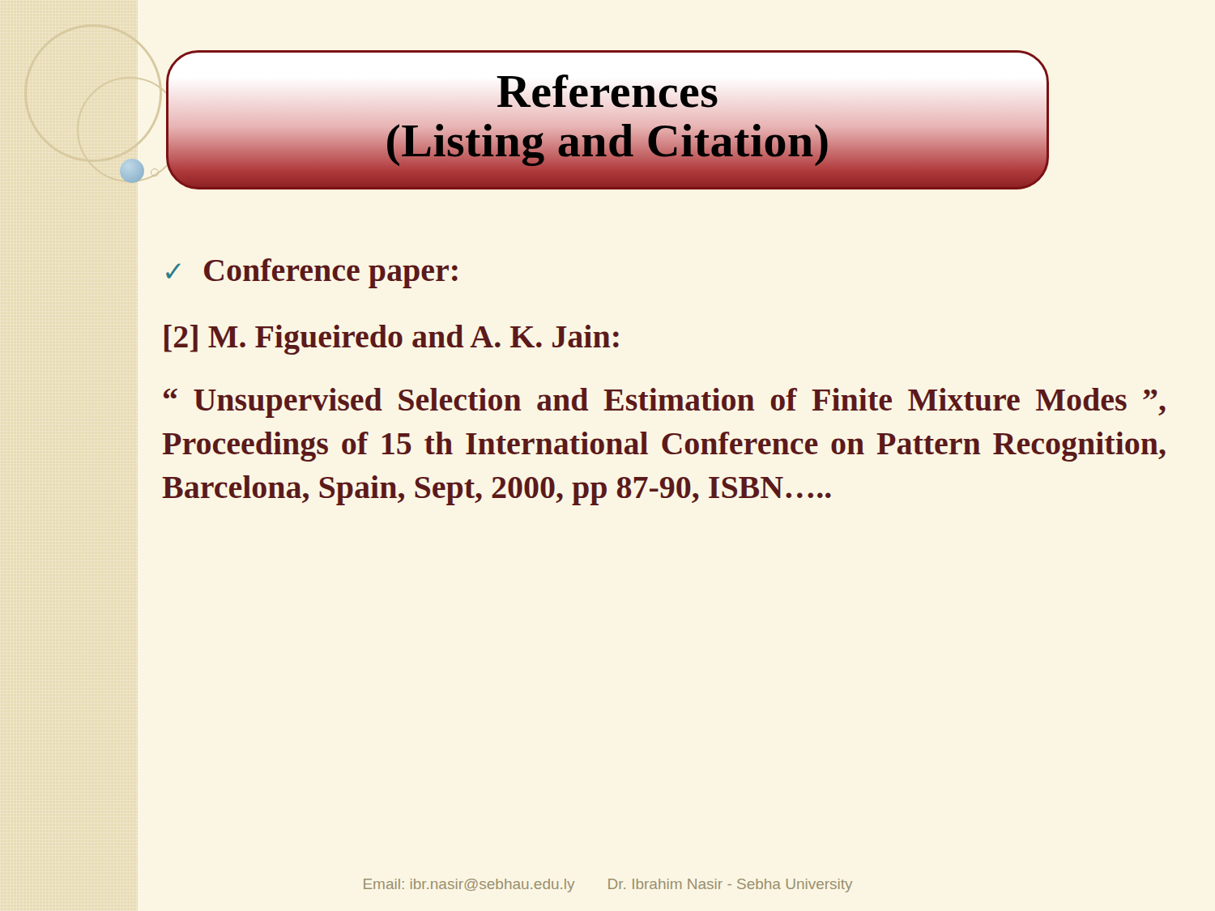References
(Listing and Citation)
✓ Conference paper:
[2] M. Figueiredo and A. K. Jain:
“ Unsupervised Selection and Estimation of Finite Mixture Modes ”, Proceedings of 15 th International Conference on Pattern Recognition, Barcelona, Spain, Sept, 2000, pp 87-90, ISBN…..
Email: ibr.nasir@sebhau.edu.ly Dr. Ibrahim Nasir - Sebha University